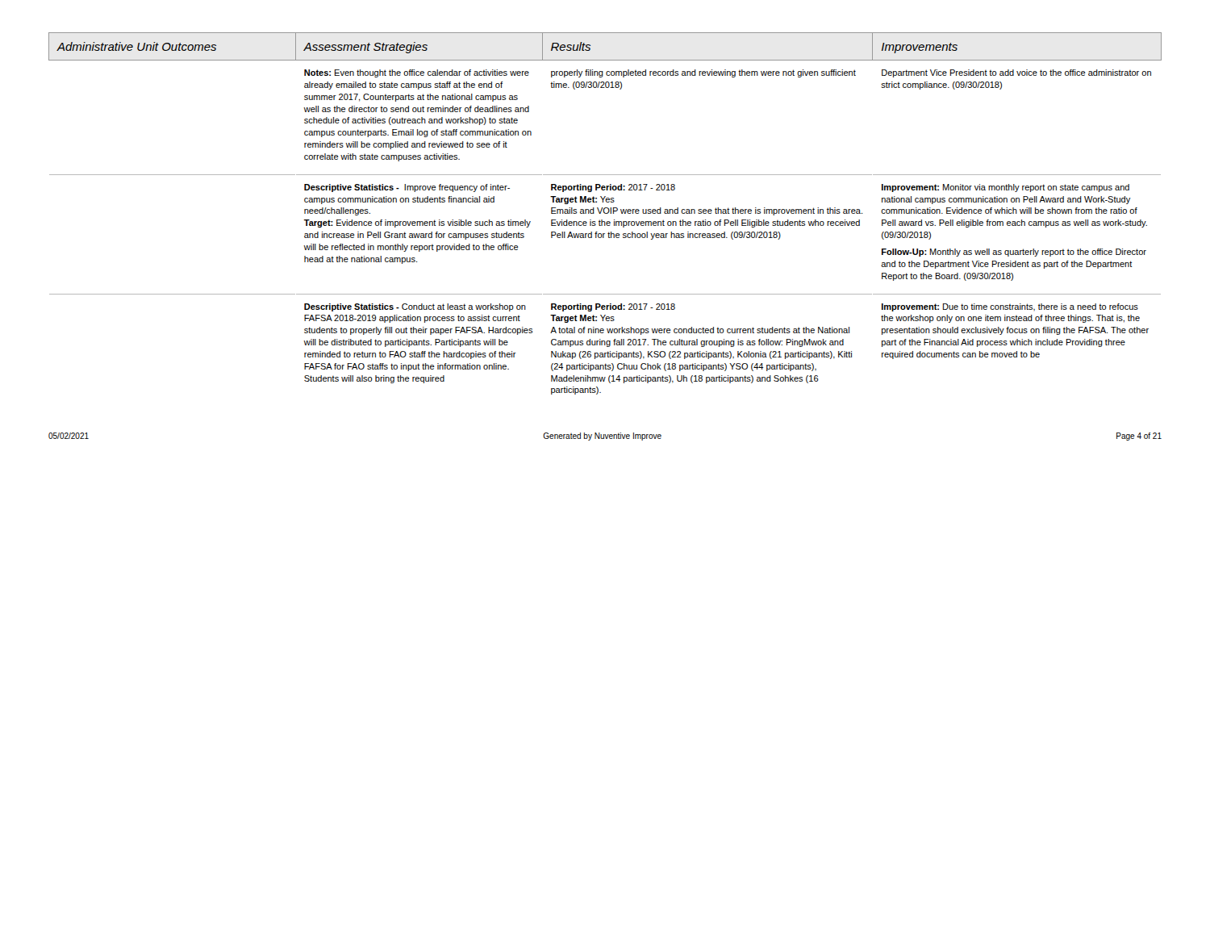| Administrative Unit Outcomes | Assessment Strategies | Results | Improvements |
| --- | --- | --- | --- |
| | Notes: Even thought the office calendar of activities were already emailed to state campus staff at the end of summer 2017, Counterparts at the national campus as well as the director to send out reminder of deadlines and schedule of activities (outreach and workshop) to state campus counterparts. Email log of staff communication on reminders will be complied and reviewed to see of it correlate with state campuses activities. | properly filing completed records and reviewing them were not given sufficient time. (09/30/2018) | Department Vice President to add voice to the office administrator on strict compliance. (09/30/2018) |
| | Descriptive Statistics - Improve frequency of inter-campus communication on students financial aid need/challenges. Target: Evidence of improvement is visible such as timely and increase in Pell Grant award for campuses students will be reflected in monthly report provided to the office head at the national campus. | Reporting Period: 2017 - 2018 Target Met: Yes Emails and VOIP were used and can see that there is improvement in this area. Evidence is the improvement on the ratio of Pell Eligible students who received Pell Award for the school year has increased. (09/30/2018) | Improvement: Monitor via monthly report on state campus and national campus communication on Pell Award and Work-Study communication. Evidence of which will be shown from the ratio of Pell award vs. Pell eligible from each campus as well as work-study. (09/30/2018) Follow-Up: Monthly as well as quarterly report to the office Director and to the Department Vice President as part of the Department Report to the Board. (09/30/2018) |
| | Descriptive Statistics - Conduct at least a workshop on FAFSA 2018-2019 application process to assist current students to properly fill out their paper FAFSA. Hardcopies will be distributed to participants. Participants will be reminded to return to FAO staff the hardcopies of their FAFSA for FAO staffs to input the information online. Students will also bring the required | Reporting Period: 2017 - 2018 Target Met: Yes A total of nine workshops were conducted to current students at the National Campus during fall 2017. The cultural grouping is as follow: PingMwok and Nukap (26 participants), KSO (22 participants), Kolonia (21 participants), Kitti (24 participants) Chuu Chok (18 participants) YSO (44 participants), Madelenihmw (14 participants), Uh (18 participants) and Sohkes (16 participants). | Improvement: Due to time constraints, there is a need to refocus the workshop only on one item instead of three things. That is, the presentation should exclusively focus on filing the FAFSA. The other part of the Financial Aid process which include Providing three required documents can be moved to be |
05/02/2021
Generated by Nuventive Improve
Page 4 of 21